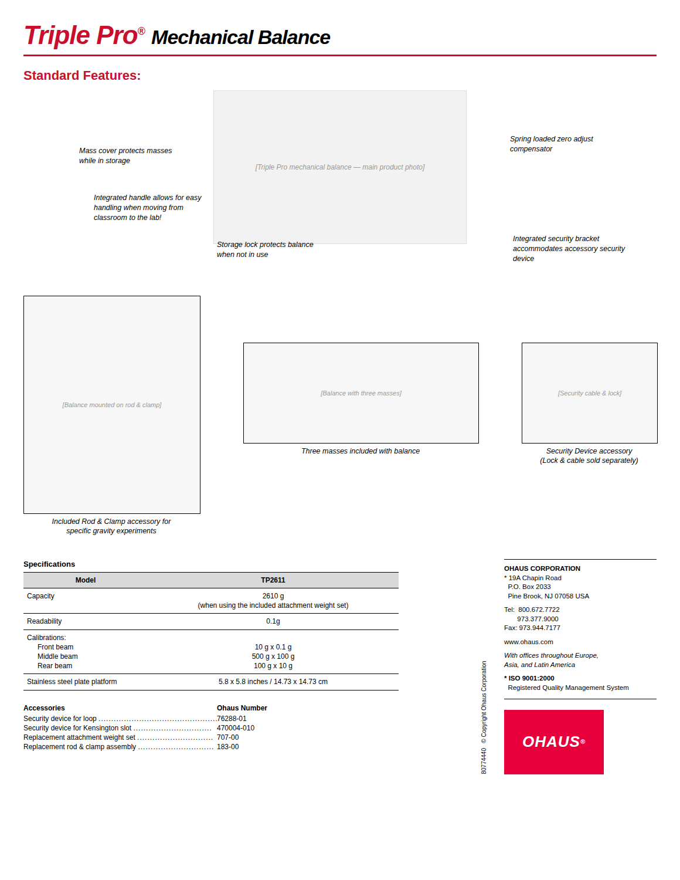Triple Pro® Mechanical Balance
Standard Features:
[Triple Pro mechanical balance — main product photo]
Mass cover protects masses while in storage
Integrated handle allows for easy handling when moving from classroom to the lab!
Storage lock protects balance when not in use
Spring loaded zero adjust compensator
Integrated security bracket accommodates accessory security device
[Balance mounted on rod & clamp]
Included Rod & Clamp accessory for
specific gravity experiments
[Balance with three masses]
Three masses included with balance
[Security cable & lock]
Security Device accessory
(Lock & cable sold separately)
Specifications
| Model | TP2611 |
| --- | --- |
| Capacity | 2610 g (when using the included attachment weight set) |
| Readability | 0.1g |
| Calibrations: Front beam Middle beam Rear beam | 10 g x 0.1 g 500 g x 100 g 100 g x 10 g |
| Stainless steel plate platform | 5.8 x 5.8 inches / 14.73 x 14.73 cm |
Accessories Ohaus Number
Security device for loop ................................................. 76288-01
Security device for Kensington slot ............................... 470004-010
Replacement attachment weight set .............................. 707-00
Replacement rod & clamp assembly .............................. 183-00
OHAUS CORPORATION
* 19A Chapin Road
P.O. Box 2033
Pine Brook, NJ 07058 USA
Tel: 800.672.7722
973.377.9000
Fax: 973.944.7177
www.ohaus.com
With offices throughout Europe,
Asia, and Latin America
* ISO 9001:2000
Registered Quality Management System
OHAUS®
80774440 © Copyright Ohaus Corporation